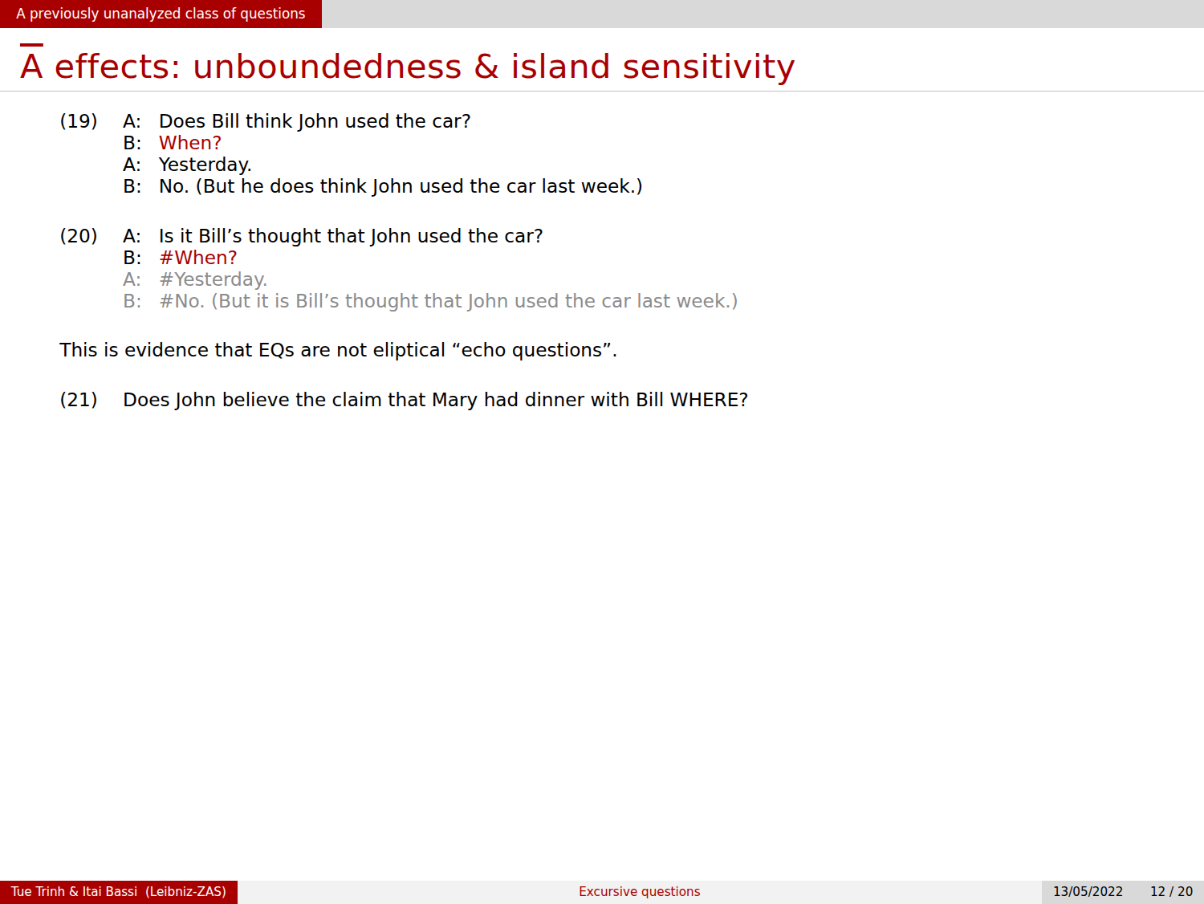A previously unanalyzed class of questions
A effects: unboundedness & island sensitivity
(19)
A: Does Bill think John used the car?
B: When?
A: Yesterday.
B: No. (But he does think John used the car last week.)
(20)
A: Is it Bill’s thought that John used the car?
B:#When?
A:#Yesterday.
B:#No. (But it is Bill’s thought that John used the car last week.)
This is evidence that EQs are not eliptical “echo questions”.
(21)
Does John believe the claim that Mary had dinner with Bill WHERE?
Tue Trinh & Itai Bassi (Leibniz-ZAS)
Excursive questions
13/05/202212 / 20